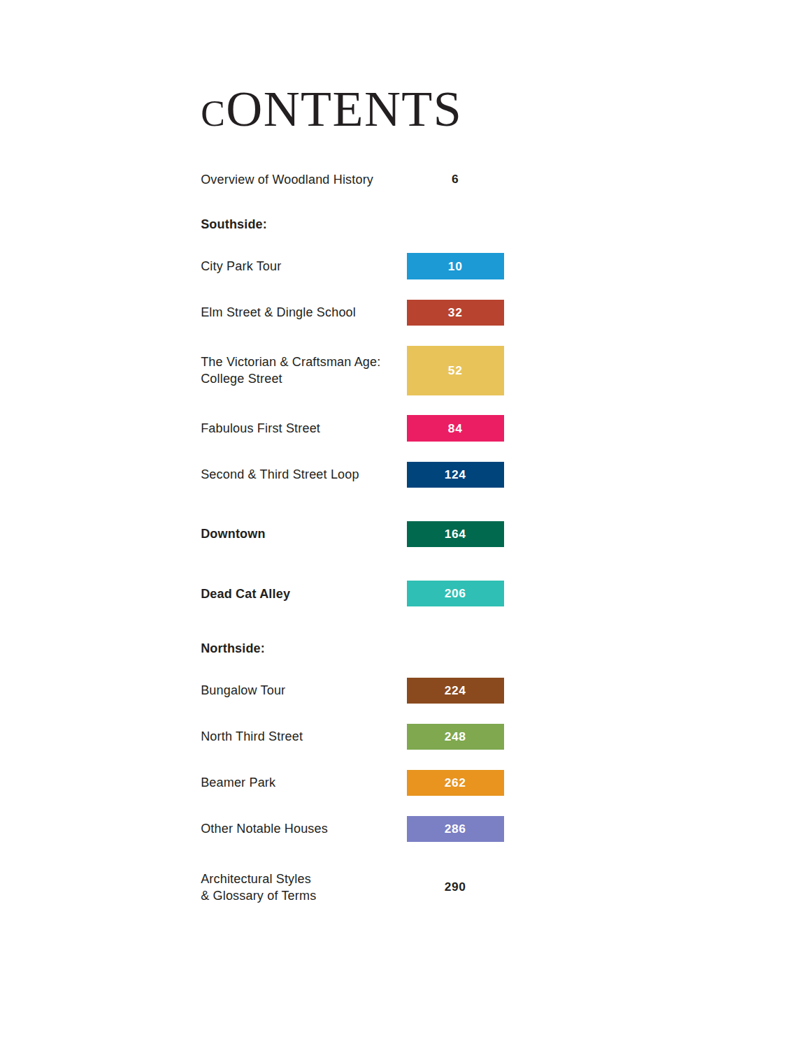CONTENTS
| Overview of Woodland History | 6 |
| Southside: | |
| City Park Tour | 10 |
| Elm Street & Dingle School | 32 |
| The Victorian & Craftsman Age: College Street | 52 |
| Fabulous First Street | 84 |
| Second & Third Street Loop | 124 |
| Downtown | 164 |
| Dead Cat Alley | 206 |
| Northside: | |
| Bungalow Tour | 224 |
| North Third Street | 248 |
| Beamer Park | 262 |
| Other Notable Houses | 286 |
| Architectural Styles & Glossary of Terms | 290 |